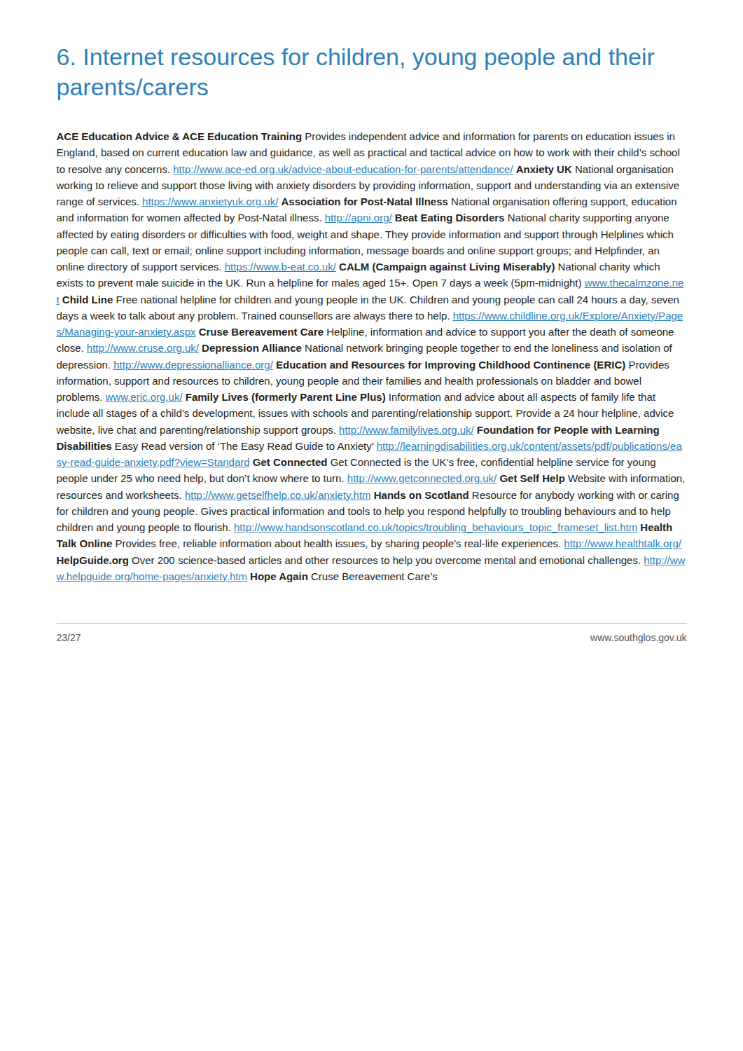6. Internet resources for children, young people and their parents/carers
ACE Education Advice & ACE Education Training Provides independent advice and information for parents on education issues in England, based on current education law and guidance, as well as practical and tactical advice on how to work with their child’s school to resolve any concerns. http://www.ace-ed.org.uk/advice-about-education-for-parents/attendance/ Anxiety UK National organisation working to relieve and support those living with anxiety disorders by providing information, support and understanding via an extensive range of services. https://www.anxietyuk.org.uk/ Association for Post-Natal Illness National organisation offering support, education and information for women affected by Post-Natal illness. http://apni.org/ Beat Eating Disorders National charity supporting anyone affected by eating disorders or difficulties with food, weight and shape. They provide information and support through Helplines which people can call, text or email; online support including information, message boards and online support groups; and Helpfinder, an online directory of support services. https://www.b-eat.co.uk/ CALM (Campaign against Living Miserably) National charity which exists to prevent male suicide in the UK. Run a helpline for males aged 15+. Open 7 days a week (5pm-midnight) www.thecalmzone.net Child Line Free national helpline for children and young people in the UK. Children and young people can call 24 hours a day, seven days a week to talk about any problem. Trained counsellors are always there to help. https://www.childline.org.uk/Explore/Anxiety/Pages/Managing-your-anxiety.aspx Cruse Bereavement Care Helpline, information and advice to support you after the death of someone close. http://www.cruse.org.uk/ Depression Alliance National network bringing people together to end the loneliness and isolation of depression. http://www.depressionalliance.org/ Education and Resources for Improving Childhood Continence (ERIC) Provides information, support and resources to children, young people and their families and health professionals on bladder and bowel problems. www.eric.org.uk/ Family Lives (formerly Parent Line Plus) Information and advice about all aspects of family life that include all stages of a child’s development, issues with schools and parenting/relationship support. Provide a 24 hour helpline, advice website, live chat and parenting/relationship support groups. http://www.familylives.org.uk/ Foundation for People with Learning Disabilities Easy Read version of ‘The Easy Read Guide to Anxiety’ http://learningdisabilities.org.uk/content/assets/pdf/publications/easy-read-guide-anxiety.pdf?view=Standard Get Connected Get Connected is the UK’s free, confidential helpline service for young people under 25 who need help, but don’t know where to turn. http://www.getconnected.org.uk/ Get Self Help Website with information, resources and worksheets. http://www.getselfhelp.co.uk/anxiety.htm Hands on Scotland Resource for anybody working with or caring for children and young people. Gives practical information and tools to help you respond helpfully to troubling behaviours and to help children and young people to flourish. http://www.handsonscotland.co.uk/topics/troubling_behaviours_topic_frameset_list.htm Health Talk Online Provides free, reliable information about health issues, by sharing people’s real-life experiences. http://www.healthtalk.org/ HelpGuide.org Over 200 science-based articles and other resources to help you overcome mental and emotional challenges. http://www.helpguide.org/home-pages/anxiety.htm Hope Again Cruse Bereavement Care’s
23/27 www.southglos.gov.uk